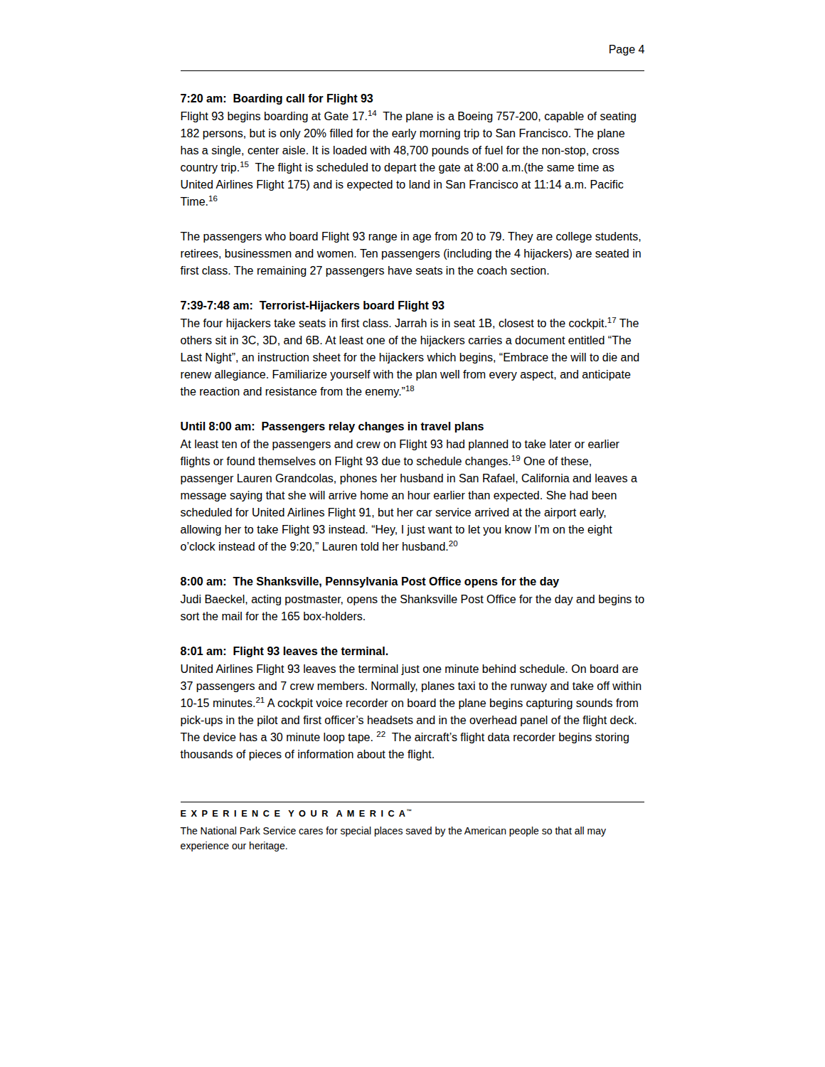Page 4
7:20 am: Boarding call for Flight 93
Flight 93 begins boarding at Gate 17.14 The plane is a Boeing 757-200, capable of seating 182 persons, but is only 20% filled for the early morning trip to San Francisco. The plane has a single, center aisle. It is loaded with 48,700 pounds of fuel for the non-stop, cross country trip.15 The flight is scheduled to depart the gate at 8:00 a.m.(the same time as United Airlines Flight 175) and is expected to land in San Francisco at 11:14 a.m. Pacific Time.16
The passengers who board Flight 93 range in age from 20 to 79. They are college students, retirees, businessmen and women. Ten passengers (including the 4 hijackers) are seated in first class. The remaining 27 passengers have seats in the coach section.
7:39-7:48 am: Terrorist-Hijackers board Flight 93
The four hijackers take seats in first class. Jarrah is in seat 1B, closest to the cockpit.17 The others sit in 3C, 3D, and 6B. At least one of the hijackers carries a document entitled “The Last Night”, an instruction sheet for the hijackers which begins, “Embrace the will to die and renew allegiance. Familiarize yourself with the plan well from every aspect, and anticipate the reaction and resistance from the enemy.”18
Until 8:00 am: Passengers relay changes in travel plans
At least ten of the passengers and crew on Flight 93 had planned to take later or earlier flights or found themselves on Flight 93 due to schedule changes.19 One of these, passenger Lauren Grandcolas, phones her husband in San Rafael, California and leaves a message saying that she will arrive home an hour earlier than expected. She had been scheduled for United Airlines Flight 91, but her car service arrived at the airport early, allowing her to take Flight 93 instead. “Hey, I just want to let you know I’m on the eight o’clock instead of the 9:20,” Lauren told her husband.20
8:00 am: The Shanksville, Pennsylvania Post Office opens for the day
Judi Baeckel, acting postmaster, opens the Shanksville Post Office for the day and begins to sort the mail for the 165 box-holders.
8:01 am: Flight 93 leaves the terminal.
United Airlines Flight 93 leaves the terminal just one minute behind schedule. On board are 37 passengers and 7 crew members. Normally, planes taxi to the runway and take off within 10-15 minutes.21 A cockpit voice recorder on board the plane begins capturing sounds from pick-ups in the pilot and first officer’s headsets and in the overhead panel of the flight deck. The device has a 30 minute loop tape. 22 The aircraft’s flight data recorder begins storing thousands of pieces of information about the flight.
E X P E R I E N C E Y O U R A M E R I C A™
The National Park Service cares for special places saved by the American people so that all may experience our heritage.